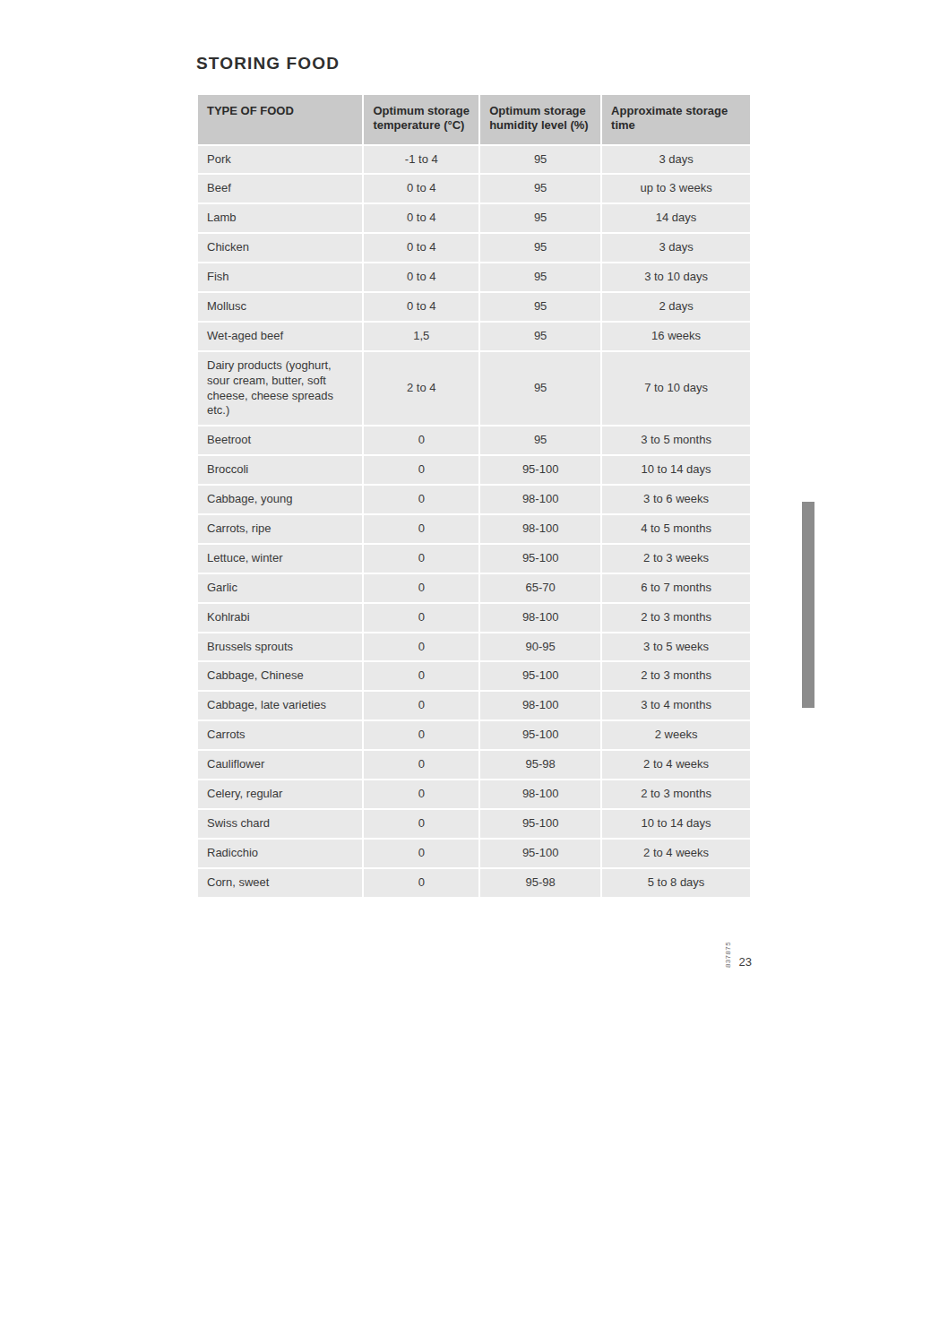STORING FOOD
| TYPE OF FOOD | Optimum storage temperature (°C) | Optimum storage humidity level (%) | Approximate storage time |
| --- | --- | --- | --- |
| Pork | -1 to 4 | 95 | 3 days |
| Beef | 0 to 4 | 95 | up to 3 weeks |
| Lamb | 0 to 4 | 95 | 14 days |
| Chicken | 0 to 4 | 95 | 3 days |
| Fish | 0 to 4 | 95 | 3 to 10 days |
| Mollusc | 0 to 4 | 95 | 2 days |
| Wet-aged beef | 1,5 | 95 | 16 weeks |
| Dairy products (yoghurt, sour cream, butter, soft cheese, cheese spreads etc.) | 2 to 4 | 95 | 7 to 10 days |
| Beetroot | 0 | 95 | 3 to 5 months |
| Broccoli | 0 | 95-100 | 10 to 14 days |
| Cabbage, young | 0 | 98-100 | 3 to 6 weeks |
| Carrots, ripe | 0 | 98-100 | 4 to 5 months |
| Lettuce, winter | 0 | 95-100 | 2 to 3 weeks |
| Garlic | 0 | 65-70 | 6 to 7 months |
| Kohlrabi | 0 | 98-100 | 2 to 3 months |
| Brussels sprouts | 0 | 90-95 | 3 to 5 weeks |
| Cabbage, Chinese | 0 | 95-100 | 2 to 3 months |
| Cabbage, late varieties | 0 | 98-100 | 3 to 4 months |
| Carrots | 0 | 95-100 | 2 weeks |
| Cauliflower | 0 | 95-98 | 2 to 4 weeks |
| Celery, regular | 0 | 98-100 | 2 to 3 months |
| Swiss chard | 0 | 95-100 | 10 to 14 days |
| Radicchio | 0 | 95-100 | 2 to 4 weeks |
| Corn, sweet | 0 | 95-98 | 5 to 8 days |
837875 23